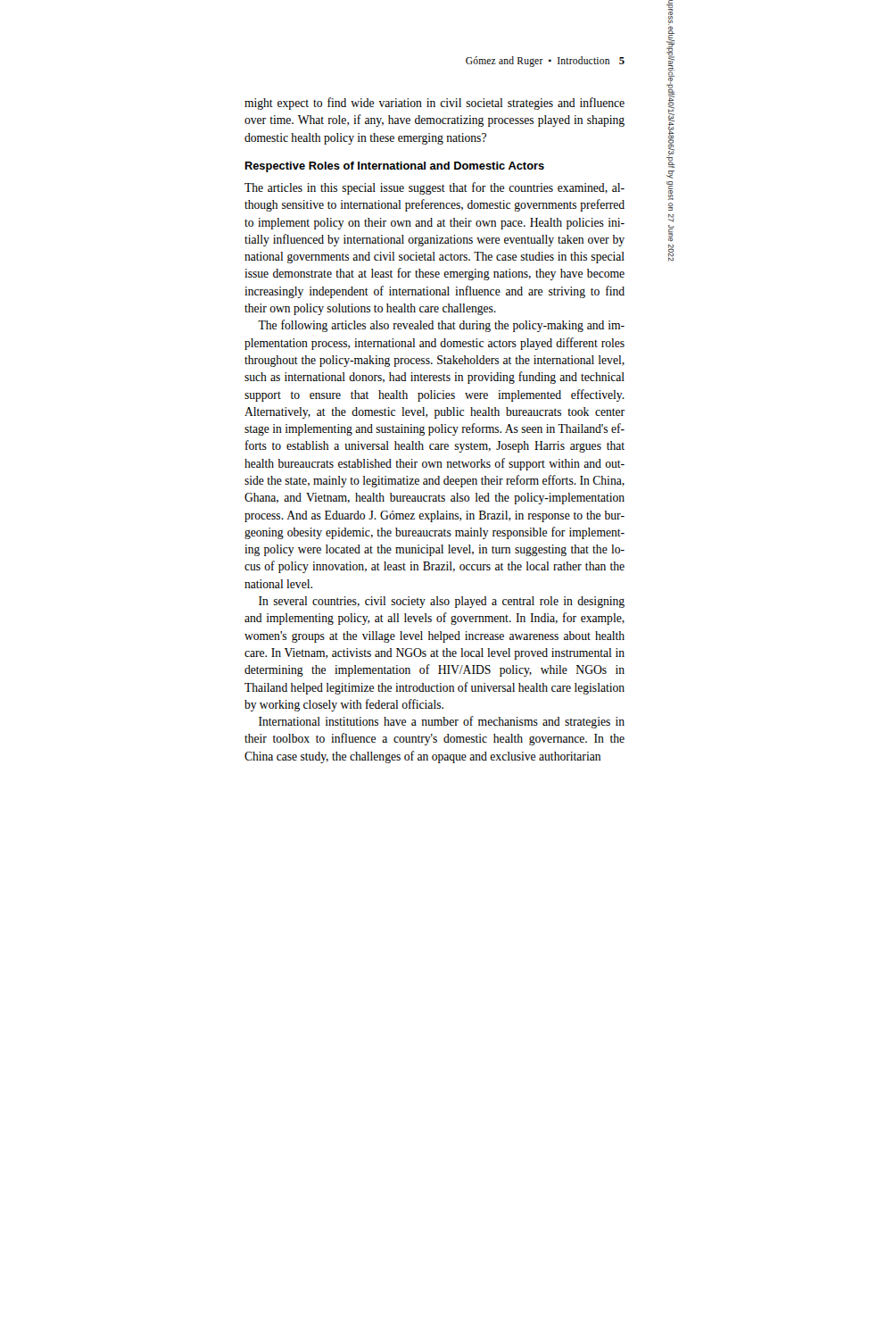Gómez and Ruger ▪ Introduction 5
might expect to find wide variation in civil societal strategies and influence over time. What role, if any, have democratizing processes played in shaping domestic health policy in these emerging nations?
Respective Roles of International and Domestic Actors
The articles in this special issue suggest that for the countries examined, although sensitive to international preferences, domestic governments preferred to implement policy on their own and at their own pace. Health policies initially influenced by international organizations were eventually taken over by national governments and civil societal actors. The case studies in this special issue demonstrate that at least for these emerging nations, they have become increasingly independent of international influence and are striving to find their own policy solutions to health care challenges.
The following articles also revealed that during the policy-making and implementation process, international and domestic actors played different roles throughout the policy-making process. Stakeholders at the international level, such as international donors, had interests in providing funding and technical support to ensure that health policies were implemented effectively. Alternatively, at the domestic level, public health bureaucrats took center stage in implementing and sustaining policy reforms. As seen in Thailand's efforts to establish a universal health care system, Joseph Harris argues that health bureaucrats established their own networks of support within and outside the state, mainly to legitimatize and deepen their reform efforts. In China, Ghana, and Vietnam, health bureaucrats also led the policy-implementation process. And as Eduardo J. Gómez explains, in Brazil, in response to the burgeoning obesity epidemic, the bureaucrats mainly responsible for implementing policy were located at the municipal level, in turn suggesting that the locus of policy innovation, at least in Brazil, occurs at the local rather than the national level.
In several countries, civil society also played a central role in designing and implementing policy, at all levels of government. In India, for example, women's groups at the village level helped increase awareness about health care. In Vietnam, activists and NGOs at the local level proved instrumental in determining the implementation of HIV/AIDS policy, while NGOs in Thailand helped legitimize the introduction of universal health care legislation by working closely with federal officials.
International institutions have a number of mechanisms and strategies in their toolbox to influence a country's domestic health governance. In the China case study, the challenges of an opaque and exclusive authoritarian
Downloaded from http://read.dukeupress.edu/jhppl/article-pdf/40/1/3/434806/3.pdf by guest on 27 June 2022